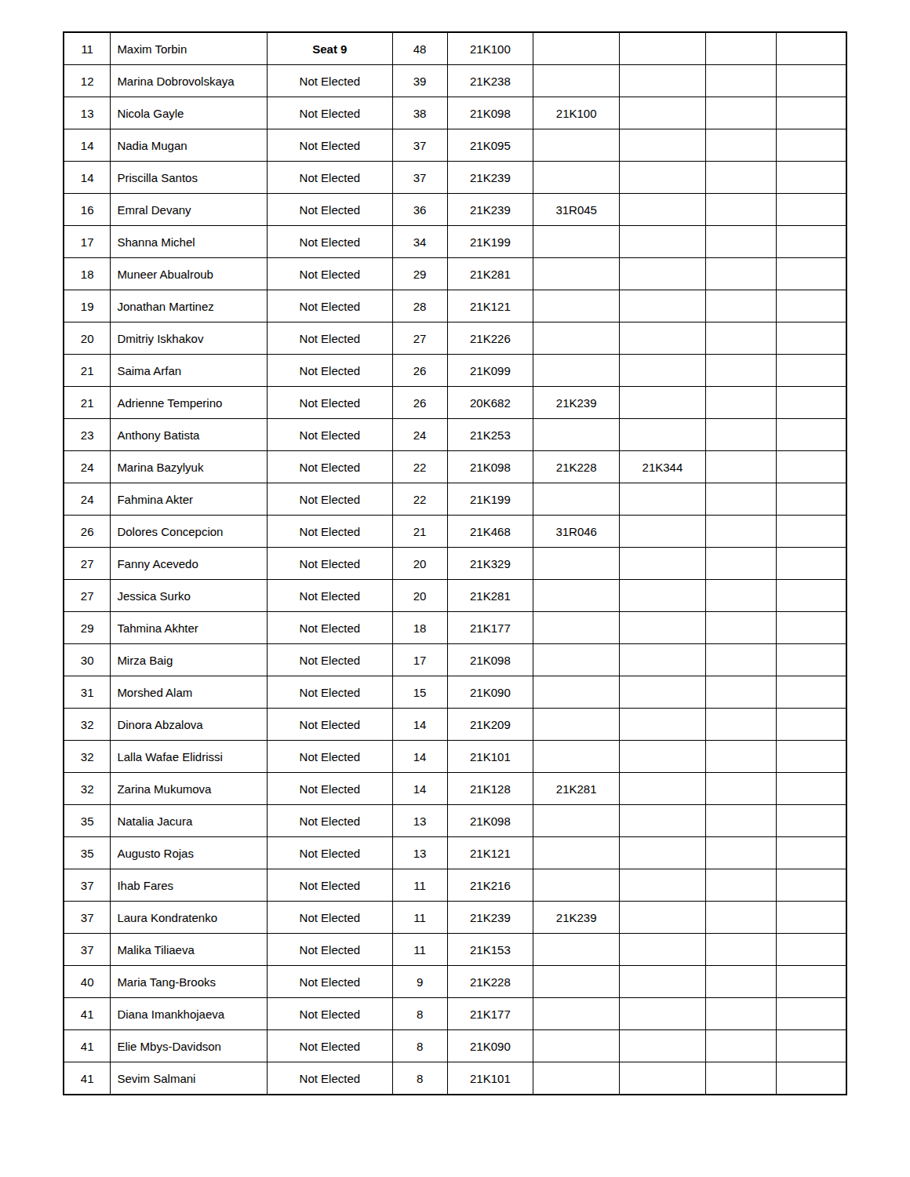| 11 | Maxim Torbin | Seat 9 | 48 | 21K100 | | | | |
| 12 | Marina Dobrovolskaya | Not Elected | 39 | 21K238 | | | | |
| 13 | Nicola Gayle | Not Elected | 38 | 21K098 | 21K100 | | | |
| 14 | Nadia Mugan | Not Elected | 37 | 21K095 | | | | |
| 14 | Priscilla Santos | Not Elected | 37 | 21K239 | | | | |
| 16 | Emral Devany | Not Elected | 36 | 21K239 | 31R045 | | | |
| 17 | Shanna Michel | Not Elected | 34 | 21K199 | | | | |
| 18 | Muneer Abualroub | Not Elected | 29 | 21K281 | | | | |
| 19 | Jonathan Martinez | Not Elected | 28 | 21K121 | | | | |
| 20 | Dmitriy Iskhakov | Not Elected | 27 | 21K226 | | | | |
| 21 | Saima Arfan | Not Elected | 26 | 21K099 | | | | |
| 21 | Adrienne Temperino | Not Elected | 26 | 20K682 | 21K239 | | | |
| 23 | Anthony Batista | Not Elected | 24 | 21K253 | | | | |
| 24 | Marina Bazylyuk | Not Elected | 22 | 21K098 | 21K228 | 21K344 | | |
| 24 | Fahmina Akter | Not Elected | 22 | 21K199 | | | | |
| 26 | Dolores Concepcion | Not Elected | 21 | 21K468 | 31R046 | | | |
| 27 | Fanny Acevedo | Not Elected | 20 | 21K329 | | | | |
| 27 | Jessica Surko | Not Elected | 20 | 21K281 | | | | |
| 29 | Tahmina Akhter | Not Elected | 18 | 21K177 | | | | |
| 30 | Mirza Baig | Not Elected | 17 | 21K098 | | | | |
| 31 | Morshed Alam | Not Elected | 15 | 21K090 | | | | |
| 32 | Dinora Abzalova | Not Elected | 14 | 21K209 | | | | |
| 32 | Lalla Wafae Elidrissi | Not Elected | 14 | 21K101 | | | | |
| 32 | Zarina Mukumova | Not Elected | 14 | 21K128 | 21K281 | | | |
| 35 | Natalia Jacura | Not Elected | 13 | 21K098 | | | | |
| 35 | Augusto Rojas | Not Elected | 13 | 21K121 | | | | |
| 37 | Ihab Fares | Not Elected | 11 | 21K216 | | | | |
| 37 | Laura Kondratenko | Not Elected | 11 | 21K239 | 21K239 | | | |
| 37 | Malika Tiliaeva | Not Elected | 11 | 21K153 | | | | |
| 40 | Maria Tang-Brooks | Not Elected | 9 | 21K228 | | | | |
| 41 | Diana Imankhojaeva | Not Elected | 8 | 21K177 | | | | |
| 41 | Elie Mbys-Davidson | Not Elected | 8 | 21K090 | | | | |
| 41 | Sevim Salmani | Not Elected | 8 | 21K101 | | | | |